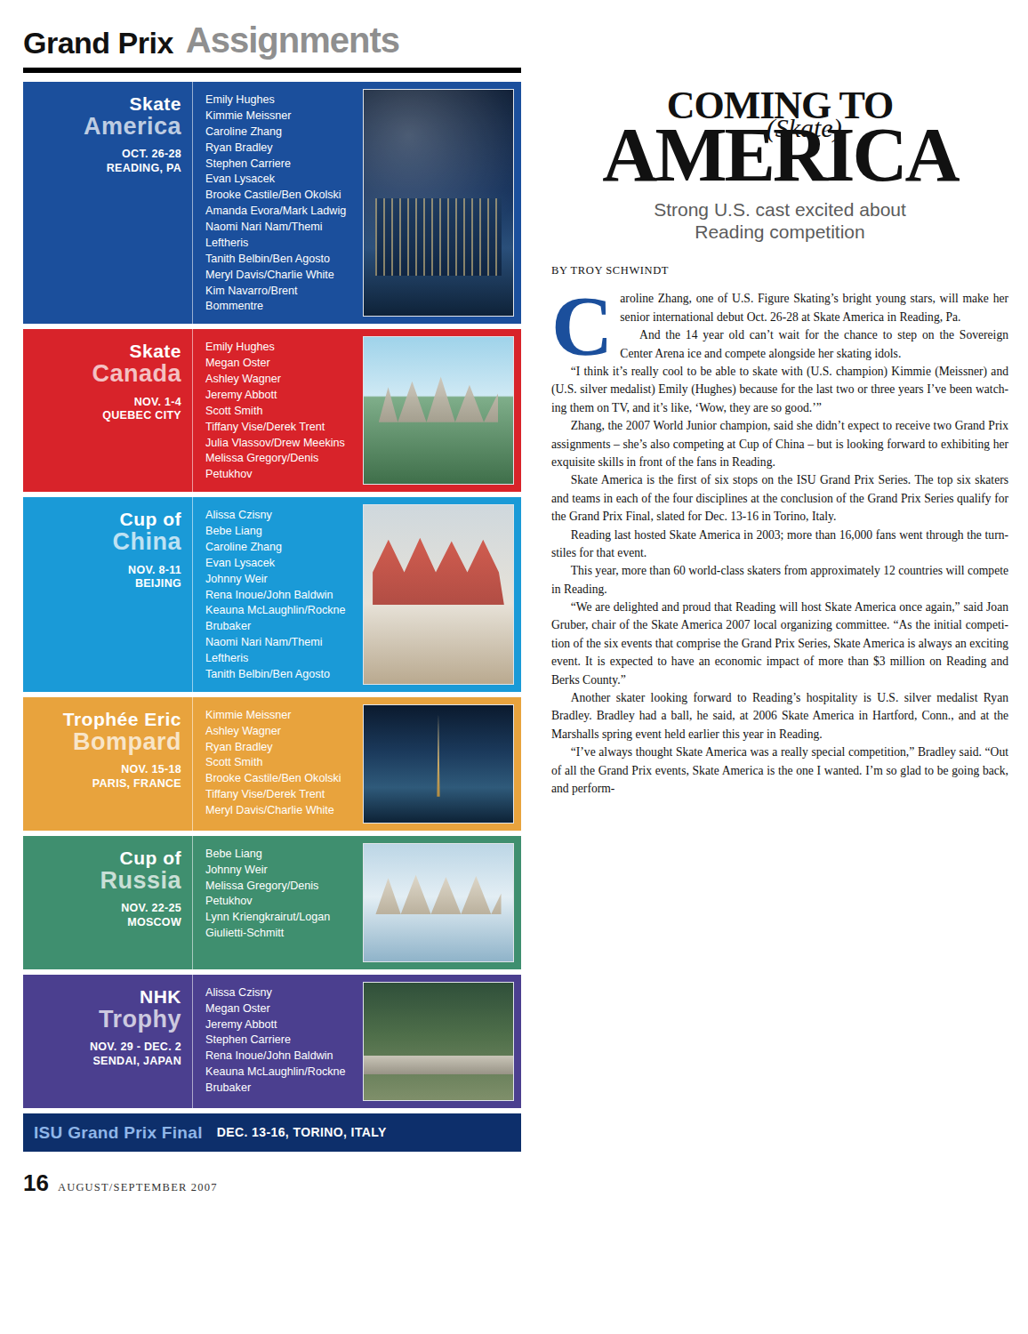Grand Prix
Assignments
Skate
America
OCT. 26-28
READING, PA
Emily Hughes
Kimmie Meissner
Caroline Zhang
Ryan Bradley
Stephen Carriere
Evan Lysacek
Brooke Castile/Ben Okolski
Amanda Evora/Mark Ladwig
Naomi Nari Nam/Themi Leftheris
Tanith Belbin/Ben Agosto
Meryl Davis/Charlie White
Kim Navarro/Brent Bommentre
Skate
Canada
NOV. 1-4
QUEBEC CITY
Emily Hughes
Megan Oster
Ashley Wagner
Jeremy Abbott
Scott Smith
Tiffany Vise/Derek Trent
Julia Vlassov/Drew Meekins
Melissa Gregory/Denis Petukhov
Cup of
China
NOV. 8-11
BEIJING
Alissa Czisny
Bebe Liang
Caroline Zhang
Evan Lysacek
Johnny Weir
Rena Inoue/John Baldwin
Keauna McLaughlin/Rockne Brubaker
Naomi Nari Nam/Themi Leftheris
Tanith Belbin/Ben Agosto
Trophée Eric
Bompard
NOV. 15-18
PARIS, FRANCE
Kimmie Meissner
Ashley Wagner
Ryan Bradley
Scott Smith
Brooke Castile/Ben Okolski
Tiffany Vise/Derek Trent
Meryl Davis/Charlie White
Cup of
Russia
NOV. 22-25
MOSCOW
Bebe Liang
Johnny Weir
Melissa Gregory/Denis Petukhov
Lynn Kriengkrairut/Logan Giulietti-Schmitt
NHK
Trophy
NOV. 29 - DEC. 2
SENDAI, JAPAN
Alissa Czisny
Megan Oster
Jeremy Abbott
Stephen Carriere
Rena Inoue/John Baldwin
Keauna McLaughlin/Rockne Brubaker
ISU Grand Prix Final
DEC. 13-16, TORINO, ITALY
16
AUGUST/SEPTEMBER 2007
COMING TO
AMERICA (Skate)
Strong U.S. cast excited about
Reading competition
BY TROY SCHWINDT
Caroline Zhang, one of U.S. Figure Skating’s bright young stars, will make her senior international debut Oct. 26-28 at Skate America in Reading, Pa.
And the 14 year old can’t wait for the chance to step on the Sovereign Center Arena ice and compete alongside her skating idols.
“I think it’s really cool to be able to skate with (U.S. champion) Kimmie (Meissner) and (U.S. silver medalist) Emily (Hughes) because for the last two or three years I’ve been watching them on TV, and it’s like, ‘Wow, they are so good.’”
Zhang, the 2007 World Junior champion, said she didn’t expect to receive two Grand Prix assignments – she’s also competing at Cup of China – but is looking forward to exhibiting her exquisite skills in front of the fans in Reading.
Skate America is the first of six stops on the ISU Grand Prix Series. The top six skaters and teams in each of the four disciplines at the conclusion of the Grand Prix Series qualify for the Grand Prix Final, slated for Dec. 13-16 in Torino, Italy.
Reading last hosted Skate America in 2003; more than 16,000 fans went through the turnstiles for that event.
This year, more than 60 world-class skaters from approximately 12 countries will compete in Reading.
“We are delighted and proud that Reading will host Skate America once again,” said Joan Gruber, chair of the Skate America 2007 local organizing committee. “As the initial competition of the six events that comprise the Grand Prix Series, Skate America is always an exciting event. It is expected to have an economic impact of more than $3 million on Reading and Berks County.”
Another skater looking forward to Reading’s hospitality is U.S. silver medalist Ryan Bradley. Bradley had a ball, he said, at 2006 Skate America in Hartford, Conn., and at the Marshalls spring event held earlier this year in Reading.
“I’ve always thought Skate America was a really special competition,” Bradley said. “Out of all the Grand Prix events, Skate America is the one I wanted. I’m so glad to be going back, and perform-